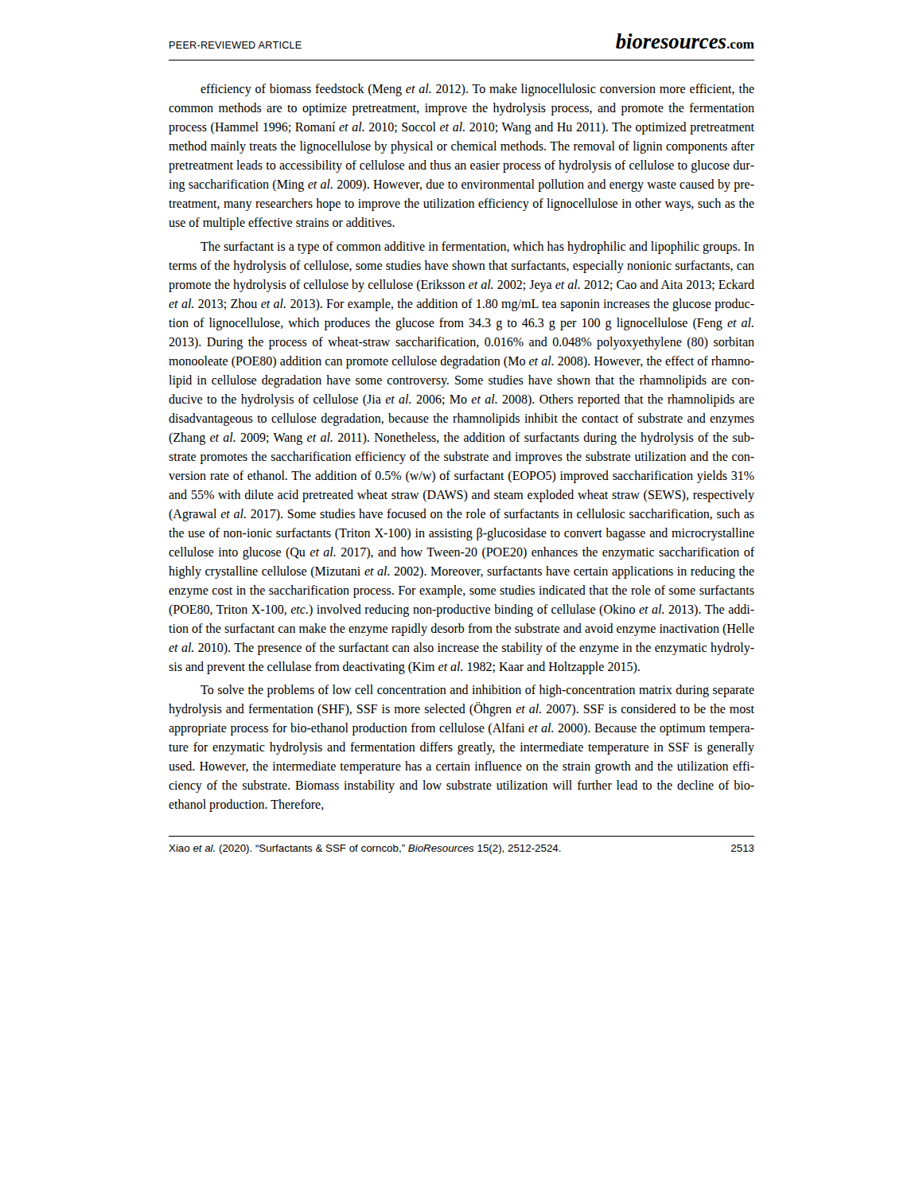PEER-REVIEWED ARTICLE bioresources.com
efficiency of biomass feedstock (Meng et al. 2012). To make lignocellulosic conversion more efficient, the common methods are to optimize pretreatment, improve the hydrolysis process, and promote the fermentation process (Hammel 1996; Romaní et al. 2010; Soccol et al. 2010; Wang and Hu 2011). The optimized pretreatment method mainly treats the lignocellulose by physical or chemical methods. The removal of lignin components after pretreatment leads to accessibility of cellulose and thus an easier process of hydrolysis of cellulose to glucose during saccharification (Ming et al. 2009). However, due to environmental pollution and energy waste caused by pretreatment, many researchers hope to improve the utilization efficiency of lignocellulose in other ways, such as the use of multiple effective strains or additives.
The surfactant is a type of common additive in fermentation, which has hydrophilic and lipophilic groups. In terms of the hydrolysis of cellulose, some studies have shown that surfactants, especially nonionic surfactants, can promote the hydrolysis of cellulose by cellulose (Eriksson et al. 2002; Jeya et al. 2012; Cao and Aita 2013; Eckard et al. 2013; Zhou et al. 2013). For example, the addition of 1.80 mg/mL tea saponin increases the glucose production of lignocellulose, which produces the glucose from 34.3 g to 46.3 g per 100 g lignocellulose (Feng et al. 2013). During the process of wheat-straw saccharification, 0.016% and 0.048% polyoxyethylene (80) sorbitan monooleate (POE80) addition can promote cellulose degradation (Mo et al. 2008). However, the effect of rhamnolipid in cellulose degradation have some controversy. Some studies have shown that the rhamnolipids are conducive to the hydrolysis of cellulose (Jia et al. 2006; Mo et al. 2008). Others reported that the rhamnolipids are disadvantageous to cellulose degradation, because the rhamnolipids inhibit the contact of substrate and enzymes (Zhang et al. 2009; Wang et al. 2011). Nonetheless, the addition of surfactants during the hydrolysis of the substrate promotes the saccharification efficiency of the substrate and improves the substrate utilization and the conversion rate of ethanol. The addition of 0.5% (w/w) of surfactant (EOPO5) improved saccharification yields 31% and 55% with dilute acid pretreated wheat straw (DAWS) and steam exploded wheat straw (SEWS), respectively (Agrawal et al. 2017). Some studies have focused on the role of surfactants in cellulosic saccharification, such as the use of non-ionic surfactants (Triton X-100) in assisting β-glucosidase to convert bagasse and microcrystalline cellulose into glucose (Qu et al. 2017), and how Tween-20 (POE20) enhances the enzymatic saccharification of highly crystalline cellulose (Mizutani et al. 2002). Moreover, surfactants have certain applications in reducing the enzyme cost in the saccharification process. For example, some studies indicated that the role of some surfactants (POE80, Triton X-100, etc.) involved reducing non-productive binding of cellulase (Okino et al. 2013). The addition of the surfactant can make the enzyme rapidly desorb from the substrate and avoid enzyme inactivation (Helle et al. 2010). The presence of the surfactant can also increase the stability of the enzyme in the enzymatic hydrolysis and prevent the cellulase from deactivating (Kim et al. 1982; Kaar and Holtzapple 2015).
To solve the problems of low cell concentration and inhibition of high-concentration matrix during separate hydrolysis and fermentation (SHF), SSF is more selected (Öhgren et al. 2007). SSF is considered to be the most appropriate process for bio-ethanol production from cellulose (Alfani et al. 2000). Because the optimum temperature for enzymatic hydrolysis and fermentation differs greatly, the intermediate temperature in SSF is generally used. However, the intermediate temperature has a certain influence on the strain growth and the utilization efficiency of the substrate. Biomass instability and low substrate utilization will further lead to the decline of bio-ethanol production. Therefore,
Xiao et al. (2020). “Surfactants & SSF of corncob,” BioResources 15(2), 2512-2524. 2513